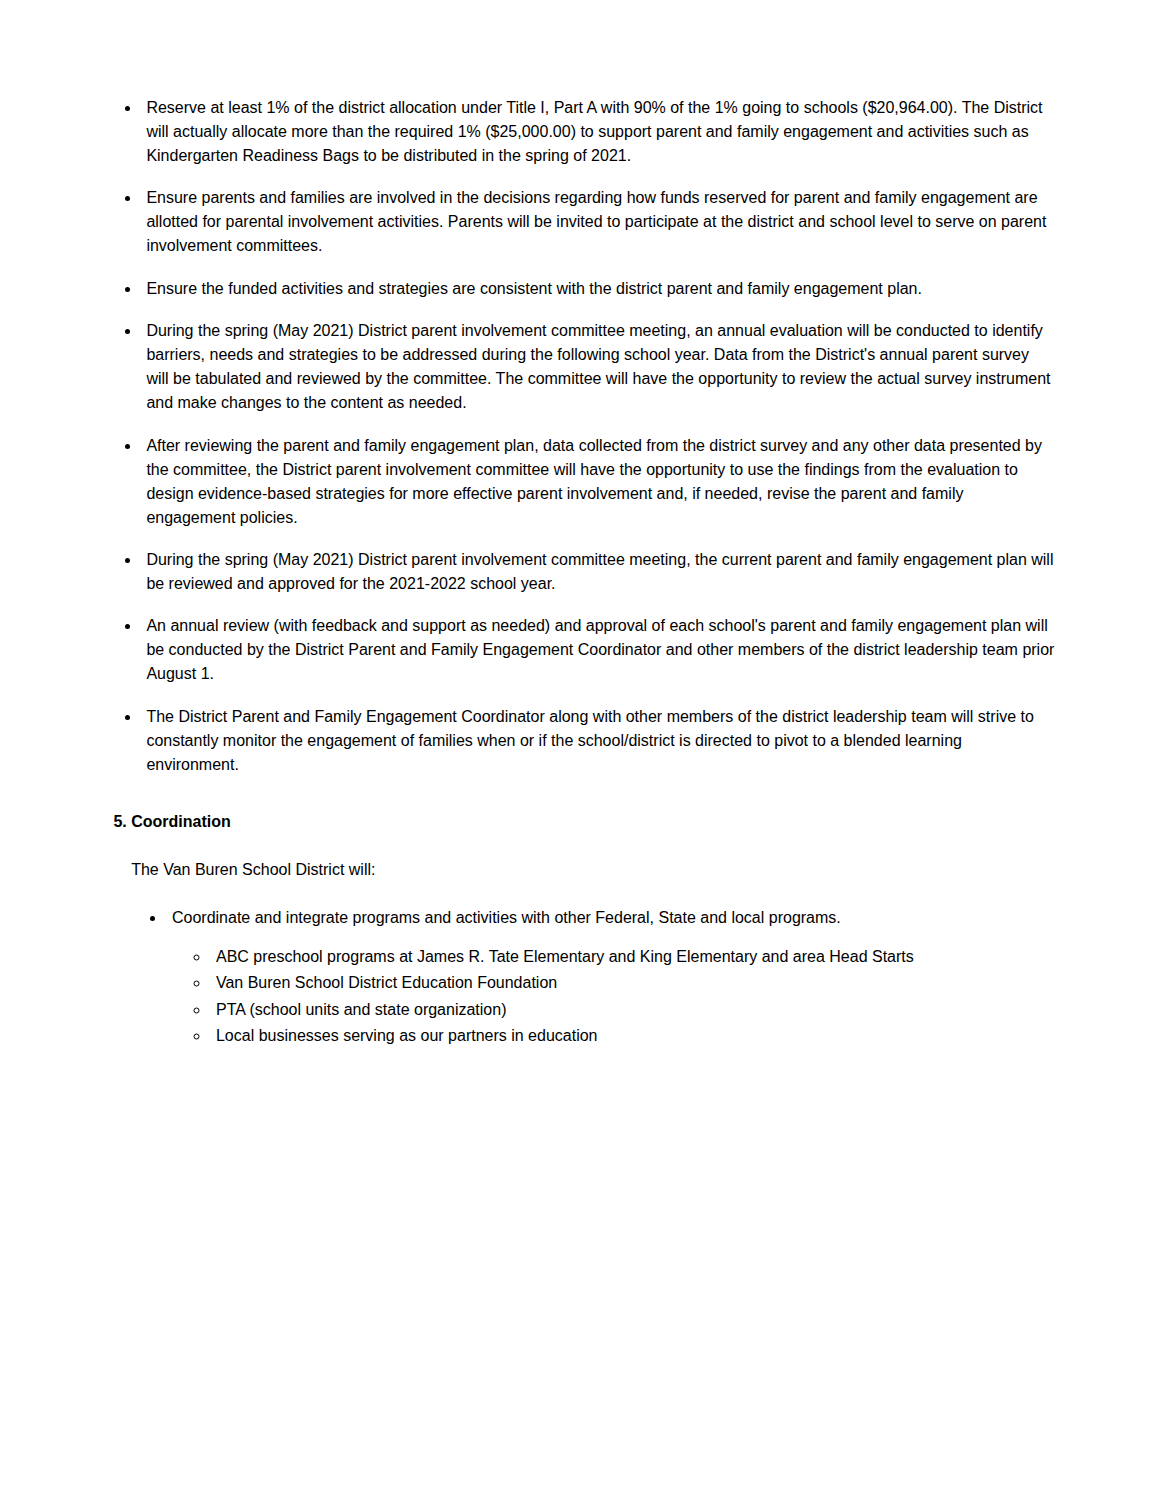Reserve at least 1% of the district allocation under Title I, Part A with 90% of the 1% going to schools ($20,964.00). The District will actually allocate more than the required 1% ($25,000.00) to support parent and family engagement and activities such as Kindergarten Readiness Bags to be distributed in the spring of 2021.
Ensure parents and families are involved in the decisions regarding how funds reserved for parent and family engagement are allotted for parental involvement activities. Parents will be invited to participate at the district and school level to serve on parent involvement committees.
Ensure the funded activities and strategies are consistent with the district parent and family engagement plan.
During the spring (May 2021) District parent involvement committee meeting, an annual evaluation will be conducted to identify barriers, needs and strategies to be addressed during the following school year. Data from the District's annual parent survey will be tabulated and reviewed by the committee. The committee will have the opportunity to review the actual survey instrument and make changes to the content as needed.
After reviewing the parent and family engagement plan, data collected from the district survey and any other data presented by the committee, the District parent involvement committee will have the opportunity to use the findings from the evaluation to design evidence-based strategies for more effective parent involvement and, if needed, revise the parent and family engagement policies.
During the spring (May 2021) District parent involvement committee meeting, the current parent and family engagement plan will be reviewed and approved for the 2021-2022 school year.
An annual review (with feedback and support as needed) and approval of each school's parent and family engagement plan will be conducted by the District Parent and Family Engagement Coordinator and other members of the district leadership team prior August 1.
The District Parent and Family Engagement Coordinator along with other members of the district leadership team will strive to constantly monitor the engagement of families when or if the school/district is directed to pivot to a blended learning environment.
Coordination
The Van Buren School District will:
Coordinate and integrate programs and activities with other Federal, State and local programs.
ABC preschool programs at James R. Tate Elementary and King Elementary and area Head Starts
Van Buren School District Education Foundation
PTA (school units and state organization)
Local businesses serving as our partners in education